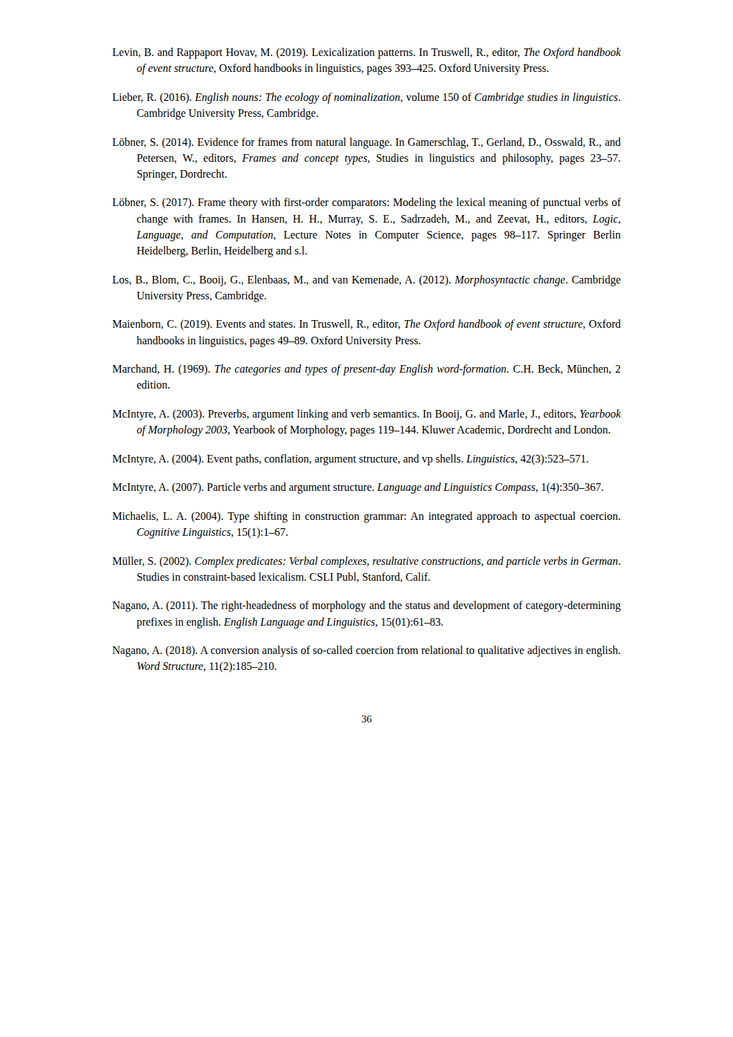Levin, B. and Rappaport Hovav, M. (2019). Lexicalization patterns. In Truswell, R., editor, The Oxford handbook of event structure, Oxford handbooks in linguistics, pages 393–425. Oxford University Press.
Lieber, R. (2016). English nouns: The ecology of nominalization, volume 150 of Cambridge studies in linguistics. Cambridge University Press, Cambridge.
Löbner, S. (2014). Evidence for frames from natural language. In Gamerschlag, T., Gerland, D., Osswald, R., and Petersen, W., editors, Frames and concept types, Studies in linguistics and philosophy, pages 23–57. Springer, Dordrecht.
Löbner, S. (2017). Frame theory with first-order comparators: Modeling the lexical meaning of punctual verbs of change with frames. In Hansen, H. H., Murray, S. E., Sadrzadeh, M., and Zeevat, H., editors, Logic, Language, and Computation, Lecture Notes in Computer Science, pages 98–117. Springer Berlin Heidelberg, Berlin, Heidelberg and s.l.
Los, B., Blom, C., Booij, G., Elenbaas, M., and van Kemenade, A. (2012). Morphosyntactic change. Cambridge University Press, Cambridge.
Maienborn, C. (2019). Events and states. In Truswell, R., editor, The Oxford handbook of event structure, Oxford handbooks in linguistics, pages 49–89. Oxford University Press.
Marchand, H. (1969). The categories and types of present-day English word-formation. C.H. Beck, München, 2 edition.
McIntyre, A. (2003). Preverbs, argument linking and verb semantics. In Booij, G. and Marle, J., editors, Yearbook of Morphology 2003, Yearbook of Morphology, pages 119–144. Kluwer Academic, Dordrecht and London.
McIntyre, A. (2004). Event paths, conflation, argument structure, and vp shells. Linguistics, 42(3):523–571.
McIntyre, A. (2007). Particle verbs and argument structure. Language and Linguistics Compass, 1(4):350–367.
Michaelis, L. A. (2004). Type shifting in construction grammar: An integrated approach to aspectual coercion. Cognitive Linguistics, 15(1):1–67.
Müller, S. (2002). Complex predicates: Verbal complexes, resultative constructions, and particle verbs in German. Studies in constraint-based lexicalism. CSLI Publ, Stanford, Calif.
Nagano, A. (2011). The right-headedness of morphology and the status and development of category-determining prefixes in english. English Language and Linguistics, 15(01):61–83.
Nagano, A. (2018). A conversion analysis of so-called coercion from relational to qualitative adjectives in english. Word Structure, 11(2):185–210.
36